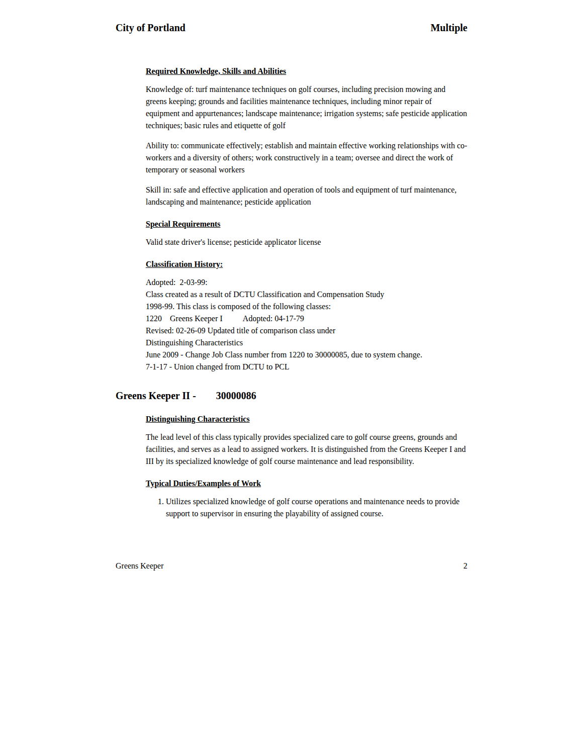City of Portland Multiple
Required Knowledge, Skills and Abilities
Knowledge of: turf maintenance techniques on golf courses, including precision mowing and greens keeping; grounds and facilities maintenance techniques, including minor repair of equipment and appurtenances; landscape maintenance; irrigation systems; safe pesticide application techniques; basic rules and etiquette of golf
Ability to: communicate effectively; establish and maintain effective working relationships with co-workers and a diversity of others; work constructively in a team; oversee and direct the work of temporary or seasonal workers
Skill in: safe and effective application and operation of tools and equipment of turf maintenance, landscaping and maintenance; pesticide application
Special Requirements
Valid state driver's license; pesticide applicator license
Classification History:
Adopted: 2-03-99:
Class created as a result of DCTU Classification and Compensation Study
1998-99. This class is composed of the following classes:
1220 Greens Keeper I Adopted: 04-17-79
Revised: 02-26-09 Updated title of comparison class under
Distinguishing Characteristics
June 2009 - Change Job Class number from 1220 to 30000085, due to system change.
7-1-17 - Union changed from DCTU to PCL
Greens Keeper II - 30000086
Distinguishing Characteristics
The lead level of this class typically provides specialized care to golf course greens, grounds and facilities, and serves as a lead to assigned workers. It is distinguished from the Greens Keeper I and III by its specialized knowledge of golf course maintenance and lead responsibility.
Typical Duties/Examples of Work
Utilizes specialized knowledge of golf course operations and maintenance needs to provide support to supervisor in ensuring the playability of assigned course.
Greens Keeper 2